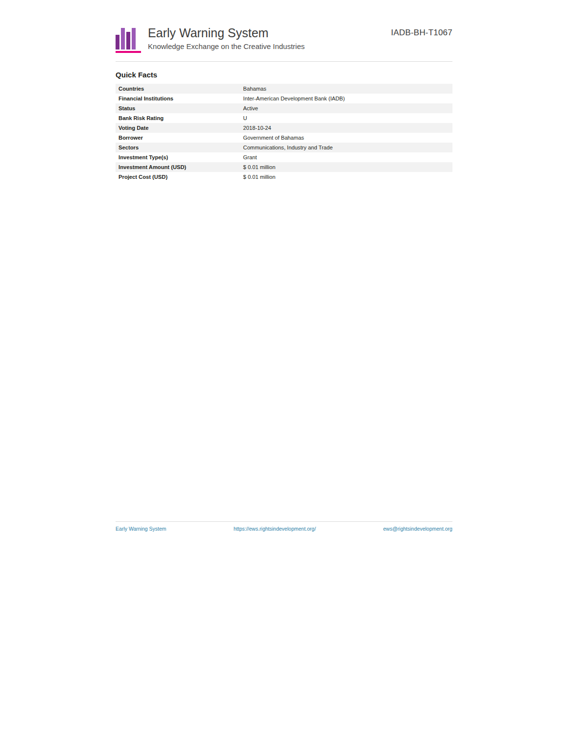Early Warning System
Knowledge Exchange on the Creative Industries
IADB-BH-T1067
Quick Facts
| Countries | Bahamas |
| Financial Institutions | Inter-American Development Bank (IADB) |
| Status | Active |
| Bank Risk Rating | U |
| Voting Date | 2018-10-24 |
| Borrower | Government of Bahamas |
| Sectors | Communications, Industry and Trade |
| Investment Type(s) | Grant |
| Investment Amount (USD) | $ 0.01 million |
| Project Cost (USD) | $ 0.01 million |
Early Warning System https://ews.rightsindevelopment.org/ ews@rightsindevelopment.org